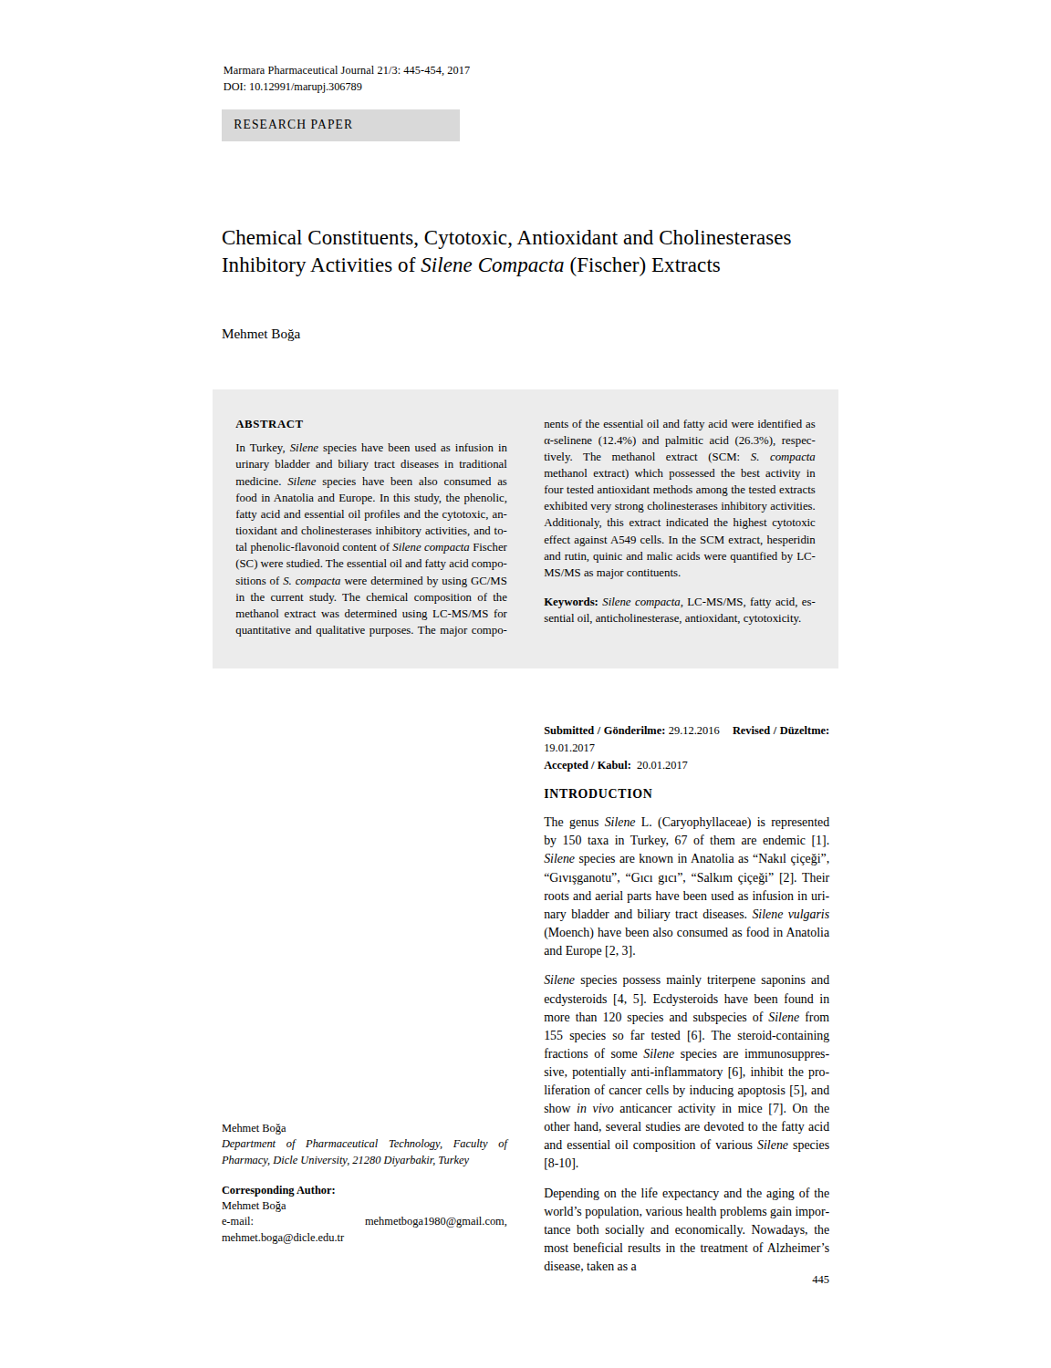Marmara Pharmaceutical Journal 21/3: 445-454, 2017
DOI: 10.12991/marupj.306789
Research Paper
Chemical Constituents, Cytotoxic, Antioxidant and Cholinesterases Inhibitory Activities of Silene Compacta (Fischer) Extracts
Mehmet Boğa
Abstract
In Turkey, Silene species have been used as infusion in urinary bladder and biliary tract diseases in traditional medicine. Silene species have been also consumed as food in Anatolia and Europe. In this study, the phenolic, fatty acid and essential oil profiles and the cytotoxic, antioxidant and cholinesterases inhibitory activities, and total phenolic-flavonoid content of Silene compacta Fischer (SC) were studied. The essential oil and fatty acid compositions of S. compacta were determined by using GC/MS in the current study. The chemical composition of the methanol extract was determined using LC-MS/MS for quantitative and qualitative purposes. The major components of the essential oil and fatty acid were identified as α-selinene (12.4%) and palmitic acid (26.3%), respectively. The methanol extract (SCM: S. compacta methanol extract) which possessed the best activity in four tested antioxidant methods among the tested extracts exhibited very strong cholinesterases inhibitory activities. Additionaly, this extract indicated the highest cytotoxic effect against A549 cells. In the SCM extract, hesperidin and rutin, quinic and malic acids were quantified by LC-MS/MS as major contituents.
Keywords: Silene compacta, LC-MS/MS, fatty acid, essential oil, anticholinesterase, antioxidant, cytotoxicity.
Mehmet Boğa
Department of Pharmaceutical Technology, Faculty of Pharmacy, Dicle University, 21280 Diyarbakir, Turkey
Corresponding Author:
Mehmet Boğa
e-mail: mehmetboga1980@gmail.com, mehmet.boga@dicle.edu.tr
Submitted / Gönderilme: 29.12.2016 Revised / Düzeltme: 19.01.2017
Accepted / Kabul: 20.01.2017
Introduction
The genus Silene L. (Caryophyllaceae) is represented by 150 taxa in Turkey, 67 of them are endemic [1]. Silene species are known in Anatolia as “Nakıl çiçeği”, “Gıvışganotu”, “Gıcı gıcı”, “Salkım çiçeği” [2]. Their roots and aerial parts have been used as infusion in urinary bladder and biliary tract diseases. Silene vulgaris (Moench) have been also consumed as food in Anatolia and Europe [2, 3].
Silene species possess mainly triterpene saponins and ecdysteroids [4, 5]. Ecdysteroids have been found in more than 120 species and subspecies of Silene from 155 species so far tested [6]. The steroid-containing fractions of some Silene species are immunosuppressive, potentially anti-inflammatory [6], inhibit the proliferation of cancer cells by inducing apoptosis [5], and show in vivo anticancer activity in mice [7]. On the other hand, several studies are devoted to the fatty acid and essential oil composition of various Silene species [8-10].
Depending on the life expectancy and the aging of the world’s population, various health problems gain importance both socially and economically. Nowadays, the most beneficial results in the treatment of Alzheimer’s disease, taken as a
445